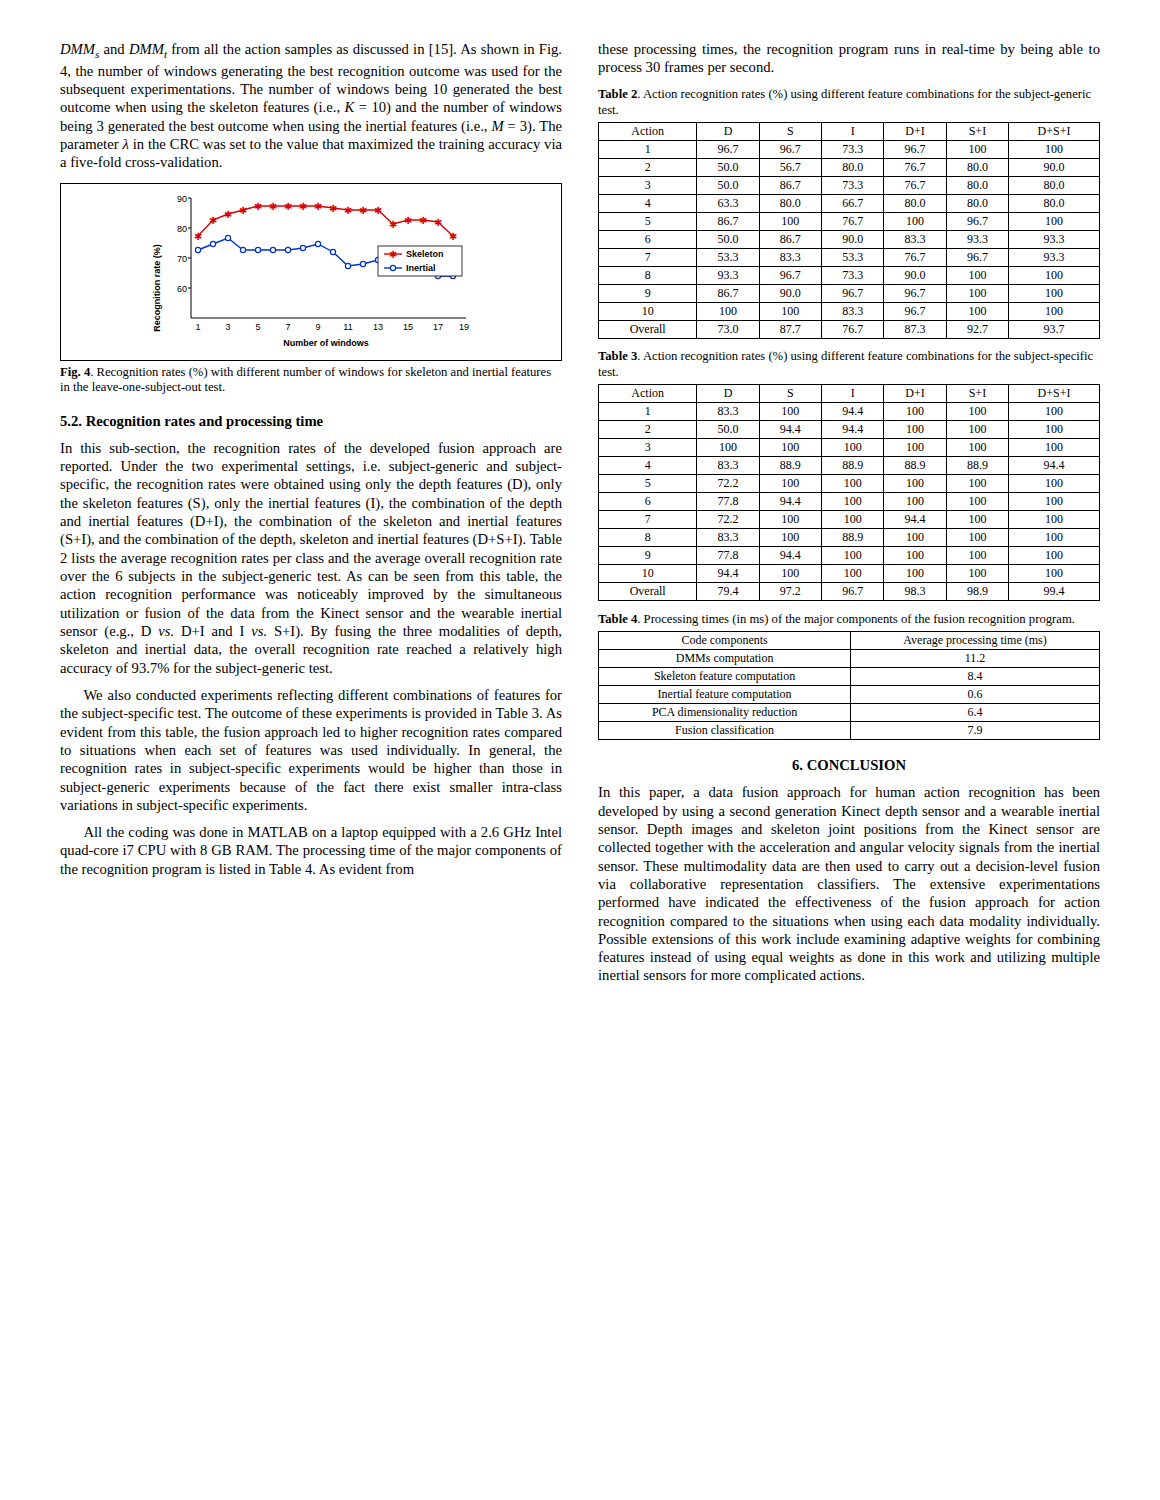DMMs and DMMt from all the action samples as discussed in [15]. As shown in Fig. 4, the number of windows generating the best recognition outcome was used for the subsequent experimentations. The number of windows being 10 generated the best outcome when using the skeleton features (i.e., K = 10) and the number of windows being 3 generated the best outcome when using the inertial features (i.e., M = 3). The parameter λ in the CRC was set to the value that maximized the training accuracy via a five-fold cross-validation.
90 80 70 60 1 3 5 7 9 11 13 15 17 19 Recognition rate (%) Number of windows ✱✱✱ ✱✱✱ ✱✱✱ ✱✱✱ ✱✱✱ ✱✱✱ ✱ Skeleton Inertial
Fig. 4. Recognition rates (%) with different number of windows for skeleton and inertial features in the leave-one-subject-out test.
5.2. Recognition rates and processing time
In this sub-section, the recognition rates of the developed fusion approach are reported. Under the two experimental settings, i.e. subject-generic and subject-specific, the recognition rates were obtained using only the depth features (D), only the skeleton features (S), only the inertial features (I), the combination of the depth and inertial features (D+I), the combination of the skeleton and inertial features (S+I), and the combination of the depth, skeleton and inertial features (D+S+I). Table 2 lists the average recognition rates per class and the average overall recognition rate over the 6 subjects in the subject-generic test. As can be seen from this table, the action recognition performance was noticeably improved by the simultaneous utilization or fusion of the data from the Kinect sensor and the wearable inertial sensor (e.g., D vs. D+I and I vs. S+I). By fusing the three modalities of depth, skeleton and inertial data, the overall recognition rate reached a relatively high accuracy of 93.7% for the subject-generic test.
We also conducted experiments reflecting different combinations of features for the subject-specific test. The outcome of these experiments is provided in Table 3. As evident from this table, the fusion approach led to higher recognition rates compared to situations when each set of features was used individually. In general, the recognition rates in subject-specific experiments would be higher than those in subject-generic experiments because of the fact there exist smaller intra-class variations in subject-specific experiments.
All the coding was done in MATLAB on a laptop equipped with a 2.6 GHz Intel quad-core i7 CPU with 8 GB RAM. The processing time of the major components of the recognition program is listed in Table 4. As evident from
these processing times, the recognition program runs in real-time by being able to process 30 frames per second.
Table 2. Action recognition rates (%) using different feature combinations for the subject-generic test.
| Action | D | S | I | D+I | S+I | D+S+I |
| --- | --- | --- | --- | --- | --- | --- |
| 1 | 96.7 | 96.7 | 73.3 | 96.7 | 100 | 100 |
| 2 | 50.0 | 56.7 | 80.0 | 76.7 | 80.0 | 90.0 |
| 3 | 50.0 | 86.7 | 73.3 | 76.7 | 80.0 | 80.0 |
| 4 | 63.3 | 80.0 | 66.7 | 80.0 | 80.0 | 80.0 |
| 5 | 86.7 | 100 | 76.7 | 100 | 96.7 | 100 |
| 6 | 50.0 | 86.7 | 90.0 | 83.3 | 93.3 | 93.3 |
| 7 | 53.3 | 83.3 | 53.3 | 76.7 | 96.7 | 93.3 |
| 8 | 93.3 | 96.7 | 73.3 | 90.0 | 100 | 100 |
| 9 | 86.7 | 90.0 | 96.7 | 96.7 | 100 | 100 |
| 10 | 100 | 100 | 83.3 | 96.7 | 100 | 100 |
| Overall | 73.0 | 87.7 | 76.7 | 87.3 | 92.7 | 93.7 |
Table 3. Action recognition rates (%) using different feature combinations for the subject-specific test.
| Action | D | S | I | D+I | S+I | D+S+I |
| --- | --- | --- | --- | --- | --- | --- |
| 1 | 83.3 | 100 | 94.4 | 100 | 100 | 100 |
| 2 | 50.0 | 94.4 | 94.4 | 100 | 100 | 100 |
| 3 | 100 | 100 | 100 | 100 | 100 | 100 |
| 4 | 83.3 | 88.9 | 88.9 | 88.9 | 88.9 | 94.4 |
| 5 | 72.2 | 100 | 100 | 100 | 100 | 100 |
| 6 | 77.8 | 94.4 | 100 | 100 | 100 | 100 |
| 7 | 72.2 | 100 | 100 | 94.4 | 100 | 100 |
| 8 | 83.3 | 100 | 88.9 | 100 | 100 | 100 |
| 9 | 77.8 | 94.4 | 100 | 100 | 100 | 100 |
| 10 | 94.4 | 100 | 100 | 100 | 100 | 100 |
| Overall | 79.4 | 97.2 | 96.7 | 98.3 | 98.9 | 99.4 |
Table 4. Processing times (in ms) of the major components of the fusion recognition program.
| Code components | Average processing time (ms) |
| --- | --- |
| DMMs computation | 11.2 |
| Skeleton feature computation | 8.4 |
| Inertial feature computation | 0.6 |
| PCA dimensionality reduction | 6.4 |
| Fusion classification | 7.9 |
6. CONCLUSION
In this paper, a data fusion approach for human action recognition has been developed by using a second generation Kinect depth sensor and a wearable inertial sensor. Depth images and skeleton joint positions from the Kinect sensor are collected together with the acceleration and angular velocity signals from the inertial sensor. These multimodality data are then used to carry out a decision-level fusion via collaborative representation classifiers. The extensive experimentations performed have indicated the effectiveness of the fusion approach for action recognition compared to the situations when using each data modality individually. Possible extensions of this work include examining adaptive weights for combining features instead of using equal weights as done in this work and utilizing multiple inertial sensors for more complicated actions.